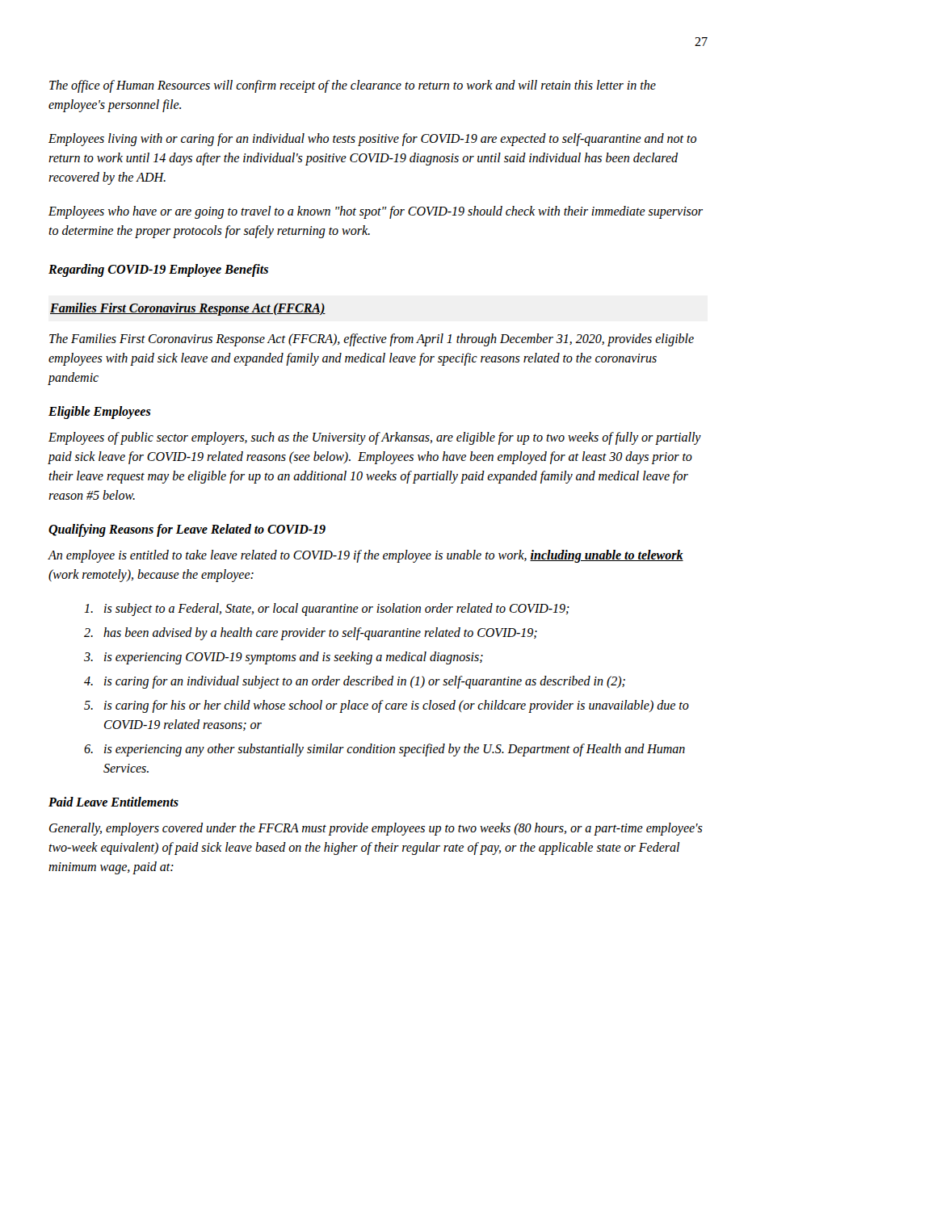27
The office of Human Resources will confirm receipt of the clearance to return to work and will retain this letter in the employee's personnel file.
Employees living with or caring for an individual who tests positive for COVID-19 are expected to self-quarantine and not to return to work until 14 days after the individual's positive COVID-19 diagnosis or until said individual has been declared recovered by the ADH.
Employees who have or are going to travel to a known "hot spot" for COVID-19 should check with their immediate supervisor to determine the proper protocols for safely returning to work.
Regarding COVID-19 Employee Benefits
Families First Coronavirus Response Act (FFCRA)
The Families First Coronavirus Response Act (FFCRA), effective from April 1 through December 31, 2020, provides eligible employees with paid sick leave and expanded family and medical leave for specific reasons related to the coronavirus pandemic
Eligible Employees
Employees of public sector employers, such as the University of Arkansas, are eligible for up to two weeks of fully or partially paid sick leave for COVID-19 related reasons (see below). Employees who have been employed for at least 30 days prior to their leave request may be eligible for up to an additional 10 weeks of partially paid expanded family and medical leave for reason #5 below.
Qualifying Reasons for Leave Related to COVID-19
An employee is entitled to take leave related to COVID-19 if the employee is unable to work, including unable to telework (work remotely), because the employee:
is subject to a Federal, State, or local quarantine or isolation order related to COVID-19;
has been advised by a health care provider to self-quarantine related to COVID-19;
is experiencing COVID-19 symptoms and is seeking a medical diagnosis;
is caring for an individual subject to an order described in (1) or self-quarantine as described in (2);
is caring for his or her child whose school or place of care is closed (or childcare provider is unavailable) due to COVID-19 related reasons; or
is experiencing any other substantially similar condition specified by the U.S. Department of Health and Human Services.
Paid Leave Entitlements
Generally, employers covered under the FFCRA must provide employees up to two weeks (80 hours, or a part-time employee's two-week equivalent) of paid sick leave based on the higher of their regular rate of pay, or the applicable state or Federal minimum wage, paid at: